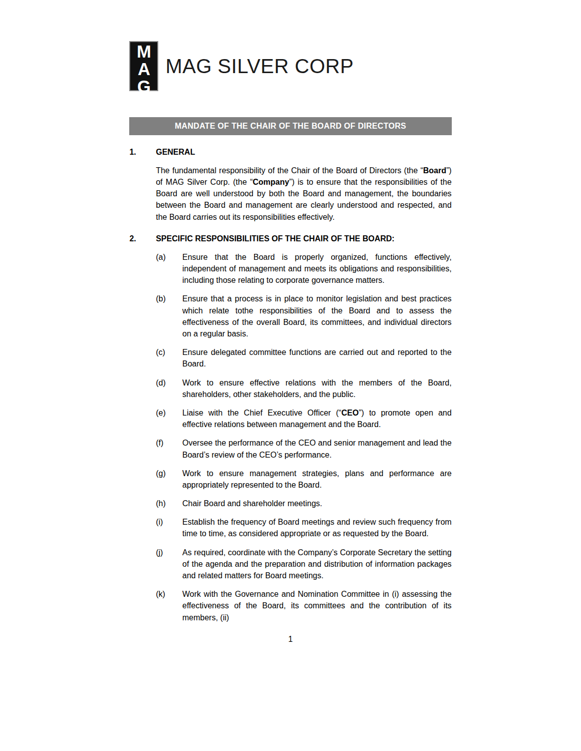MAG
MAG SILVER CORP
MANDATE OF THE CHAIR OF THE BOARD OF DIRECTORS
1.
GENERAL
The fundamental responsibility of the Chair of the Board of Directors (the “Board”) of MAG Silver Corp. (the “Company”) is to ensure that the responsibilities of the Board are well understood by both the Board and management, the boundaries between the Board and management are clearly understood and respected, and the Board carries out its responsibilities effectively.
2.
SPECIFIC RESPONSIBILITIES OF THE CHAIR OF THE BOARD:
(a)
Ensure that the Board is properly organized, functions effectively, independent of management and meets its obligations and responsibilities, including those relating to corporate governance matters.
(b)
Ensure that a process is in place to monitor legislation and best practices which relate tothe responsibilities of the Board and to assess the effectiveness of the overall Board, its committees, and individual directors on a regular basis.
(c)
Ensure delegated committee functions are carried out and reported to the Board.
(d)
Work to ensure effective relations with the members of the Board, shareholders, other stakeholders, and the public.
(e)
Liaise with the Chief Executive Officer (“CEO”) to promote open and effective relations between management and the Board.
(f)
Oversee the performance of the CEO and senior management and lead the Board’s review of the CEO’s performance.
(g)
Work to ensure management strategies, plans and performance are appropriately represented to the Board.
(h)
Chair Board and shareholder meetings.
(i)
Establish the frequency of Board meetings and review such frequency from time to time, as considered appropriate or as requested by the Board.
(j)
As required, coordinate with the Company’s Corporate Secretary the setting of the agenda and the preparation and distribution of information packages and related matters for Board meetings.
(k)
Work with the Governance and Nomination Committee in (i) assessing the effectiveness of the Board, its committees and the contribution of its members, (ii)
1